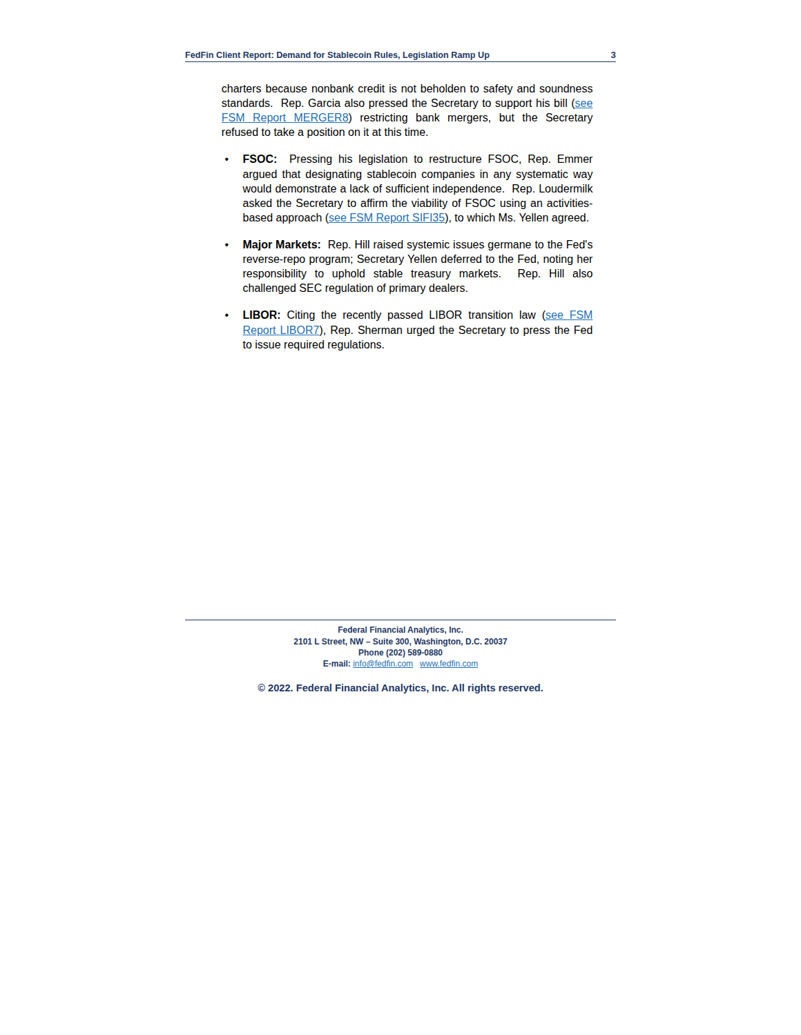FedFin Client Report: Demand for Stablecoin Rules, Legislation Ramp Up 3
charters because nonbank credit is not beholden to safety and soundness standards. Rep. Garcia also pressed the Secretary to support his bill (see FSM Report MERGER8) restricting bank mergers, but the Secretary refused to take a position on it at this time.
FSOC: Pressing his legislation to restructure FSOC, Rep. Emmer argued that designating stablecoin companies in any systematic way would demonstrate a lack of sufficient independence. Rep. Loudermilk asked the Secretary to affirm the viability of FSOC using an activities-based approach (see FSM Report SIFI35), to which Ms. Yellen agreed.
Major Markets: Rep. Hill raised systemic issues germane to the Fed's reverse-repo program; Secretary Yellen deferred to the Fed, noting her responsibility to uphold stable treasury markets. Rep. Hill also challenged SEC regulation of primary dealers.
LIBOR: Citing the recently passed LIBOR transition law (see FSM Report LIBOR7), Rep. Sherman urged the Secretary to press the Fed to issue required regulations.
Federal Financial Analytics, Inc.
2101 L Street, NW – Suite 300, Washington, D.C. 20037
Phone (202) 589-0880
E-mail: info@fedfin.com www.fedfin.com
© 2022. Federal Financial Analytics, Inc. All rights reserved.